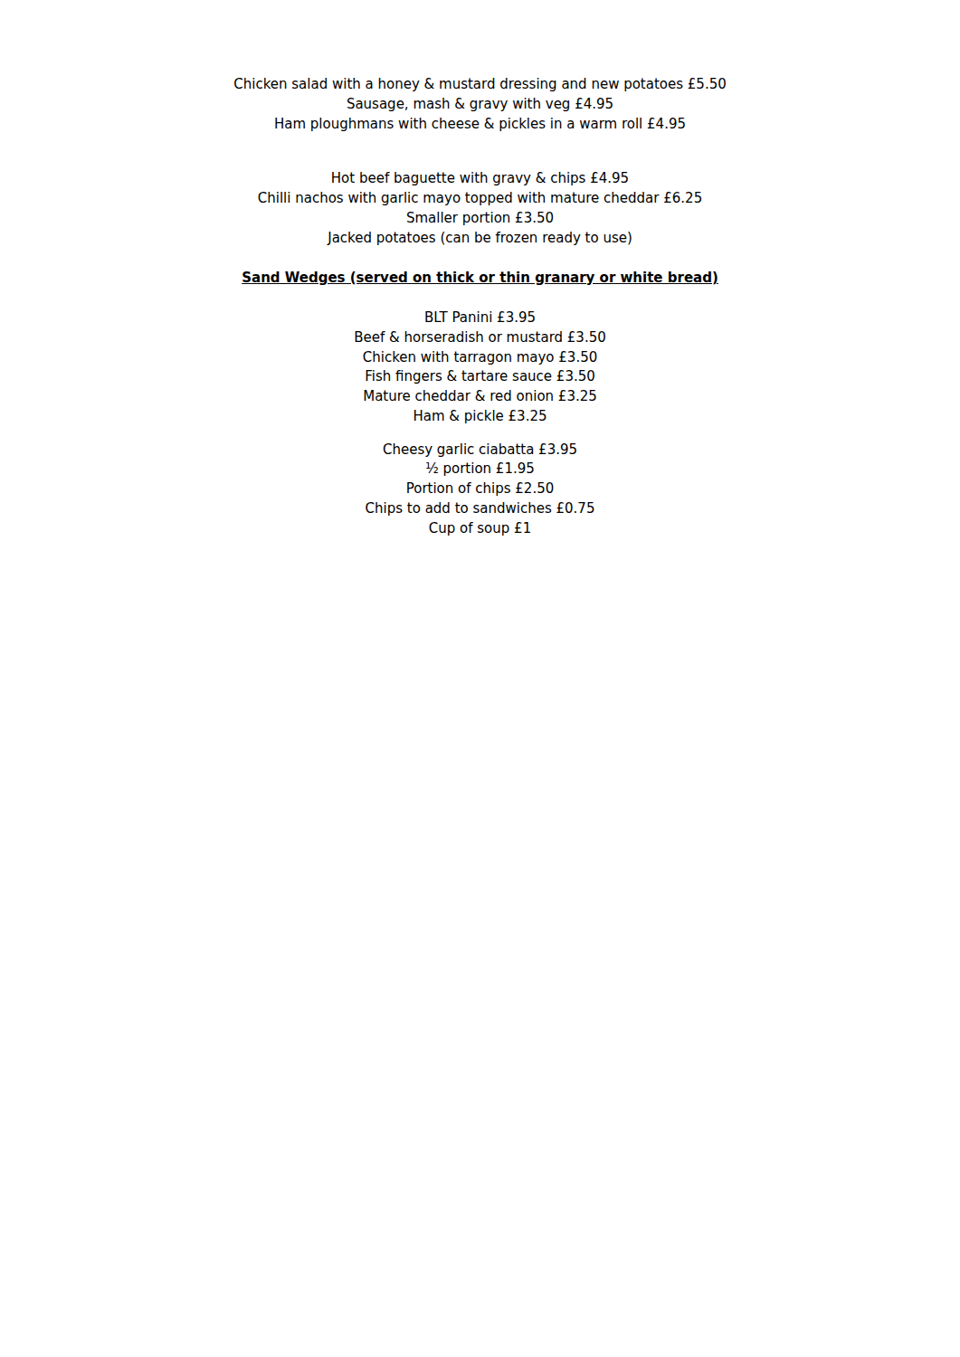Chicken salad with a honey & mustard dressing and new potatoes £5.50
Sausage, mash & gravy with veg £4.95
Ham ploughmans with cheese & pickles in a warm roll £4.95
Hot beef baguette with gravy & chips £4.95
Chilli nachos with garlic mayo topped with mature cheddar £6.25
Smaller portion £3.50
Jacked potatoes (can be frozen ready to use)
Sand Wedges (served on thick or thin granary or white bread)
BLT Panini £3.95
Beef & horseradish or mustard £3.50
Chicken with tarragon mayo £3.50
Fish fingers & tartare sauce £3.50
Mature cheddar & red onion £3.25
Ham & pickle £3.25
Cheesy garlic ciabatta £3.95
½ portion £1.95
Portion of chips £2.50
Chips to add to sandwiches £0.75
Cup of soup £1